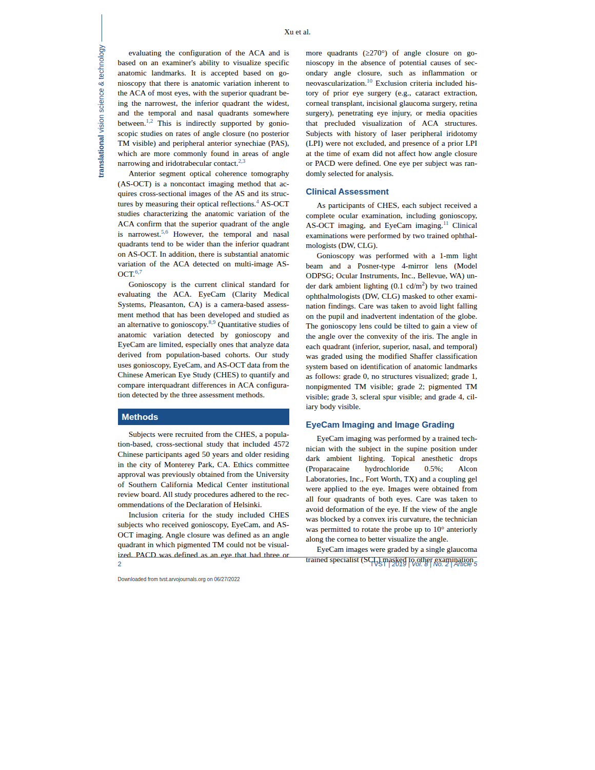translational vision science & technology
Xu et al.
evaluating the configuration of the ACA and is based on an examiner's ability to visualize specific anatomic landmarks. It is accepted based on gonioscopy that there is anatomic variation inherent to the ACA of most eyes, with the superior quadrant being the narrowest, the inferior quadrant the widest, and the temporal and nasal quadrants somewhere between.1,2 This is indirectly supported by gonioscopic studies on rates of angle closure (no posterior TM visible) and peripheral anterior synechiae (PAS), which are more commonly found in areas of angle narrowing and iridotrabecular contact.2,3
Anterior segment optical coherence tomography (AS-OCT) is a noncontact imaging method that acquires cross-sectional images of the AS and its structures by measuring their optical reflections.4 AS-OCT studies characterizing the anatomic variation of the ACA confirm that the superior quadrant of the angle is narrowest.5,6 However, the temporal and nasal quadrants tend to be wider than the inferior quadrant on AS-OCT. In addition, there is substantial anatomic variation of the ACA detected on multi-image AS-OCT.6,7
Gonioscopy is the current clinical standard for evaluating the ACA. EyeCam (Clarity Medical Systems, Pleasanton, CA) is a camera-based assessment method that has been developed and studied as an alternative to gonioscopy.8,9 Quantitative studies of anatomic variation detected by gonioscopy and EyeCam are limited, especially ones that analyze data derived from population-based cohorts. Our study uses gonioscopy, EyeCam, and AS-OCT data from the Chinese American Eye Study (CHES) to quantify and compare interquadrant differences in ACA configuration detected by the three assessment methods.
Methods
Subjects were recruited from the CHES, a population-based, cross-sectional study that included 4572 Chinese participants aged 50 years and older residing in the city of Monterey Park, CA. Ethics committee approval was previously obtained from the University of Southern California Medical Center institutional review board. All study procedures adhered to the recommendations of the Declaration of Helsinki.
Inclusion criteria for the study included CHES subjects who received gonioscopy, EyeCam, and AS-OCT imaging. Angle closure was defined as an angle quadrant in which pigmented TM could not be visualized. PACD was defined as an eye that had three or more quadrants (≥270°) of angle closure on gonioscopy in the absence of potential causes of secondary angle closure, such as inflammation or neovascularization.10 Exclusion criteria included history of prior eye surgery (e.g., cataract extraction, corneal transplant, incisional glaucoma surgery, retina surgery), penetrating eye injury, or media opacities that precluded visualization of ACA structures. Subjects with history of laser peripheral iridotomy (LPI) were not excluded, and presence of a prior LPI at the time of exam did not affect how angle closure or PACD were defined. One eye per subject was randomly selected for analysis.
Clinical Assessment
As participants of CHES, each subject received a complete ocular examination, including gonioscopy, AS-OCT imaging, and EyeCam imaging.11 Clinical examinations were performed by two trained ophthalmologists (DW, CLG).
Gonioscopy was performed with a 1-mm light beam and a Posner-type 4-mirror lens (Model ODPSG; Ocular Instruments, Inc., Bellevue, WA) under dark ambient lighting (0.1 cd/m2) by two trained ophthalmologists (DW, CLG) masked to other examination findings. Care was taken to avoid light falling on the pupil and inadvertent indentation of the globe. The gonioscopy lens could be tilted to gain a view of the angle over the convexity of the iris. The angle in each quadrant (inferior, superior, nasal, and temporal) was graded using the modified Shaffer classification system based on identification of anatomic landmarks as follows: grade 0, no structures visualized; grade 1, nonpigmented TM visible; grade 2; pigmented TM visible; grade 3, scleral spur visible; and grade 4, ciliary body visible.
EyeCam Imaging and Image Grading
EyeCam imaging was performed by a trained technician with the subject in the supine position under dark ambient lighting. Topical anesthetic drops (Proparacaine hydrochloride 0.5%; Alcon Laboratories, Inc., Fort Worth, TX) and a coupling gel were applied to the eye. Images were obtained from all four quadrants of both eyes. Care was taken to avoid deformation of the eye. If the view of the angle was blocked by a convex iris curvature, the technician was permitted to rotate the probe up to 10° anteriorly along the cornea to better visualize the angle.
EyeCam images were graded by a single glaucoma trained specialist (SCL) masked to other examination
2
TVST | 2019 | Vol. 8 | No. 2 | Article 5
Downloaded from tvst.arvojournals.org on 06/27/2022